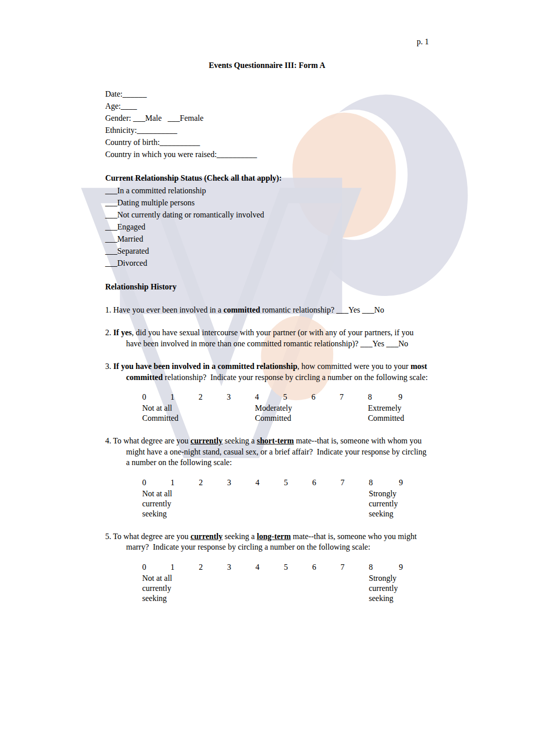p. 1
Events Questionnaire III: Form A
Date:______
Age:____
Gender: ___Male ___Female
Ethnicity:__________
Country of birth:__________
Country in which you were raised:__________
Current Relationship Status (Check all that apply):
___In a committed relationship
___Dating multiple persons
___Not currently dating or romantically involved
___Engaged
___Married
___Separated
___Divorced
Relationship History
1. Have you ever been involved in a committed romantic relationship? ___Yes ___No
2. If yes, did you have sexual intercourse with your partner (or with any of your partners, if you have been involved in more than one committed romantic relationship)? ___Yes ___No
3. If you have been involved in a committed relationship, how committed were you to your most committed relationship? Indicate your response by circling a number on the following scale:
| 0 | 1 | 2 | 3 | 4 | 5 | 6 | 7 | 8 | 9 |
| Not at all Committed | Moderately Committed | Extremely Committed |
4. To what degree are you currently seeking a short-term mate--that is, someone with whom you might have a one-night stand, casual sex, or a brief affair? Indicate your response by circling a number on the following scale:
| 0 | 1 | 2 | 3 | 4 | 5 | 6 | 7 | 8 | 9 |
| Not at all currently seeking | Strongly currently seeking |
5. To what degree are you currently seeking a long-term mate--that is, someone who you might marry? Indicate your response by circling a number on the following scale:
| 0 | 1 | 2 | 3 | 4 | 5 | 6 | 7 | 8 | 9 |
| Not at all currently seeking | Strongly currently seeking |